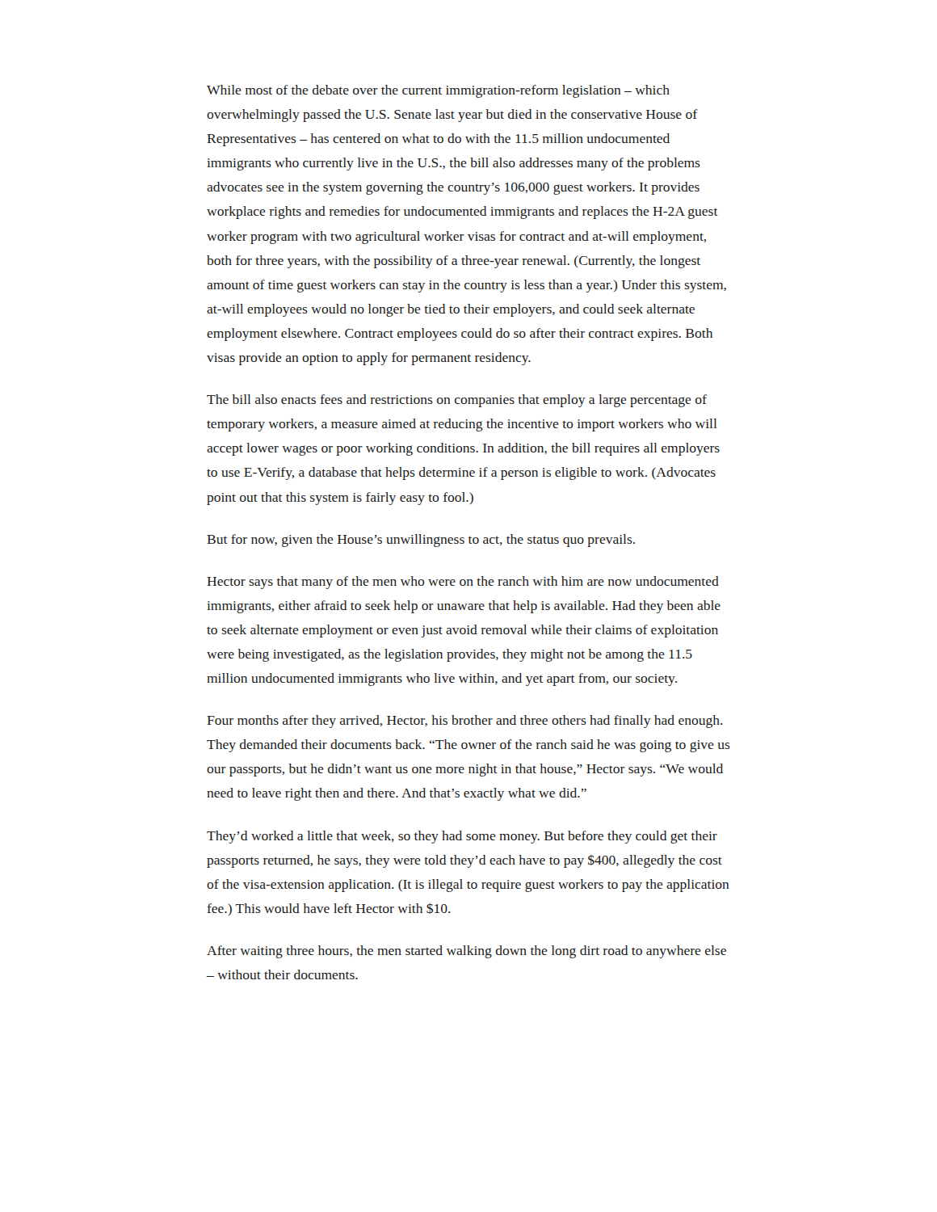While most of the debate over the current immigration-reform legislation – which overwhelmingly passed the U.S. Senate last year but died in the conservative House of Representatives – has centered on what to do with the 11.5 million undocumented immigrants who currently live in the U.S., the bill also addresses many of the problems advocates see in the system governing the country’s 106,000 guest workers. It provides workplace rights and remedies for undocumented immigrants and replaces the H-2A guest worker program with two agricultural worker visas for contract and at-will employment, both for three years, with the possibility of a three-year renewal. (Currently, the longest amount of time guest workers can stay in the country is less than a year.) Under this system, at-will employees would no longer be tied to their employers, and could seek alternate employment elsewhere. Contract employees could do so after their contract expires. Both visas provide an option to apply for permanent residency.
The bill also enacts fees and restrictions on companies that employ a large percentage of temporary workers, a measure aimed at reducing the incentive to import workers who will accept lower wages or poor working conditions. In addition, the bill requires all employers to use E-Verify, a database that helps determine if a person is eligible to work. (Advocates point out that this system is fairly easy to fool.)
But for now, given the House’s unwillingness to act, the status quo prevails.
Hector says that many of the men who were on the ranch with him are now undocumented immigrants, either afraid to seek help or unaware that help is available. Had they been able to seek alternate employment or even just avoid removal while their claims of exploitation were being investigated, as the legislation provides, they might not be among the 11.5 million undocumented immigrants who live within, and yet apart from, our society.
Four months after they arrived, Hector, his brother and three others had finally had enough. They demanded their documents back. “The owner of the ranch said he was going to give us our passports, but he didn’t want us one more night in that house,” Hector says. “We would need to leave right then and there. And that’s exactly what we did.”
They’d worked a little that week, so they had some money. But before they could get their passports returned, he says, they were told they’d each have to pay $400, allegedly the cost of the visa-extension application. (It is illegal to require guest workers to pay the application fee.) This would have left Hector with $10.
After waiting three hours, the men started walking down the long dirt road to anywhere else – without their documents.